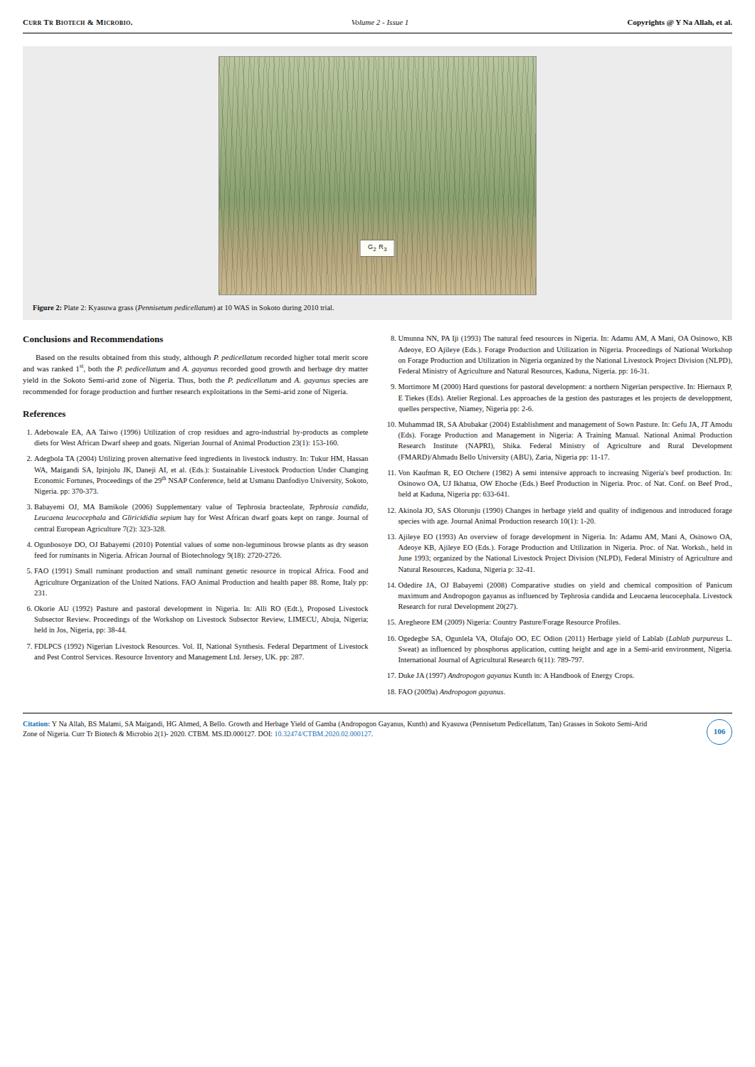Curr Tr Biotech & Microbio.
Volume 2 - Issue 1
Copyrights @ Y Na Allah, et al.
G2 R3
Figure 2: Plate 2: Kyasuwa grass (Pennisetum pedicellatum) at 10 WAS in Sokoto during 2010 trial.
Conclusions and Recommendations
Based on the results obtained from this study, although P. pedicellatum recorded higher total merit score and was ranked 1st, both the P. pedicellatum and A. gayanus recorded good growth and herbage dry matter yield in the Sokoto Semi-arid zone of Nigeria. Thus, both the P. pedicellatum and A. gayanus species are recommended for forage production and further research exploitations in the Semi-arid zone of Nigeria.
References
Adebowale EA, AA Taiwo (1996) Utilization of crop residues and agro-industrial by-products as complete diets for West African Dwarf sheep and goats. Nigerian Journal of Animal Production 23(1): 153-160.
Adegbola TA (2004) Utilizing proven alternative feed ingredients in livestock industry. In: Tukur HM, Hassan WA, Maigandi SA, Ipinjolu JK, Daneji AI, et al. (Eds.): Sustainable Livestock Production Under Changing Economic Fortunes, Proceedings of the 29th NSAP Conference, held at Usmanu Danfodiyo University, Sokoto, Nigeria. pp: 370-373.
Babayemi OJ, MA Bamikole (2006) Supplementary value of Tephrosia bracteolate, Tephrosia candida, Leucaena leucocephala and Gliricididia sepium hay for West African dwarf goats kept on range. Journal of central European Agriculture 7(2): 323-328.
Ogunbosoye DO, OJ Babayemi (2010) Potential values of some non-leguminous browse plants as dry season feed for ruminants in Nigeria. African Journal of Biotechnology 9(18): 2720-2726.
FAO (1991) Small ruminant production and small ruminant genetic resource in tropical Africa. Food and Agriculture Organization of the United Nations. FAO Animal Production and health paper 88. Rome, Italy pp: 231.
Okorie AU (1992) Pasture and pastoral development in Nigeria. In: Alli RO (Edt.), Proposed Livestock Subsector Review. Proceedings of the Workshop on Livestock Subsector Review, LIMECU, Abuja, Nigeria; held in Jos, Nigeria, pp: 38-44.
FDLPCS (1992) Nigerian Livestock Resources. Vol. II, National Synthesis. Federal Department of Livestock and Pest Control Services. Resource Inventory and Management Ltd. Jersey, UK. pp: 287.
Umunna NN, PA Iji (1993) The natural feed resources in Nigeria. In: Adamu AM, A Mani, OA Osinowo, KB Adeoye, EO Ajileye (Eds.). Forage Production and Utilization in Nigeria. Proceedings of National Workshop on Forage Production and Utilization in Nigeria organized by the National Livestock Project Division (NLPD), Federal Ministry of Agriculture and Natural Resources, Kaduna, Nigeria. pp: 16-31.
Mortimore M (2000) Hard questions for pastoral development: a northern Nigerian perspective. In: Hiernaux P, E Tiekes (Eds). Atelier Regional. Les approaches de la gestion des pasturages et les projects de developpment, quelles perspective, Niamey, Nigeria pp: 2-6.
Muhammad IR, SA Abubakar (2004) Establishment and management of Sown Pasture. In: Gefu JA, JT Amodu (Eds). Forage Production and Management in Nigeria: A Training Manual. National Animal Production Research Institute (NAPRI), Shika. Federal Ministry of Agriculture and Rural Development (FMARD)/Ahmadu Bello University (ABU), Zaria, Nigeria pp: 11-17.
Von Kaufman R, EO Otchere (1982) A semi intensive approach to increasing Nigeria's beef production. In: Osinowo OA, UJ Ikhatua, OW Ehoche (Eds.) Beef Production in Nigeria. Proc. of Nat. Conf. on Beef Prod., held at Kaduna, Nigeria pp: 633-641.
Akinola JO, SAS Olorunju (1990) Changes in herbage yield and quality of indigenous and introduced forage species with age. Journal Animal Production research 10(1): 1-20.
Ajileye EO (1993) An overview of forage development in Nigeria. In: Adamu AM, Mani A, Osinowo OA, Adeoye KB, Ajileye EO (Eds.). Forage Production and Utilization in Nigeria. Proc. of Nat. Worksh., held in June 1993; organized by the National Livestock Project Division (NLPD), Federal Ministry of Agriculture and Natural Resources, Kaduna, Nigeria p: 32-41.
Odedire JA, OJ Babayemi (2008) Comparative studies on yield and chemical composition of Panicum maximum and Andropogon gayanus as influenced by Tephrosia candida and Leucaena leucocephala. Livestock Research for rural Development 20(27).
Aregheore EM (2009) Nigeria: Country Pasture/Forage Resource Profiles.
Ogedegbe SA, Ogunlela VA, Olufajo OO, EC Odion (2011) Herbage yield of Lablab (Lablab purpureus L. Sweat) as influenced by phosphorus application, cutting height and age in a Semi-arid environment, Nigeria. International Journal of Agricultural Research 6(11): 789-797.
Duke JA (1997) Andropogon gayanus Kunth in: A Handbook of Energy Crops.
FAO (2009a) Andropogon gayanus.
Citation: Y Na Allah, BS Malami, SA Maigandi, HG Ahmed, A Bello. Growth and Herbage Yield of Gamba (Andropogon Gayanus, Kunth) and Kyasuwa (Pennisetum Pedicellatum, Tan) Grasses in Sokoto Semi-Arid Zone of Nigeria. Curr Tr Biotech & Microbio 2(1)- 2020. CTBM. MS.ID.000127. DOI: 10.32474/CTBM.2020.02.000127.
106